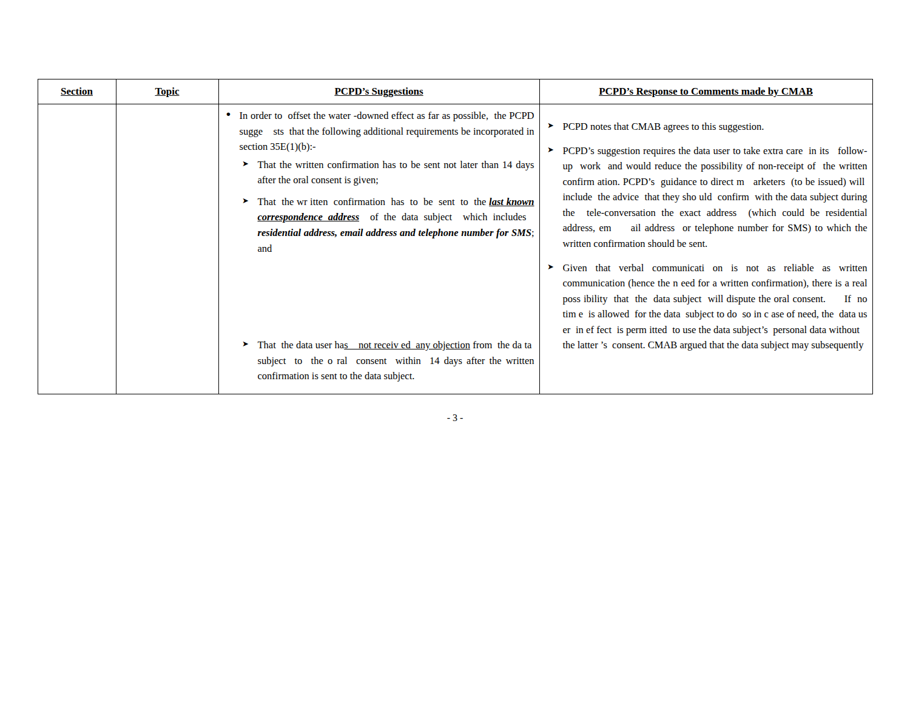| Section | Topic | PCPD’s Suggestions | PCPD’s Response to Comments made by CMAB |
| --- | --- | --- | --- |
| | | In order to offset the water -downed effect as far as possible, the PCPD sugge sts that the following additional requirements be incorporated in section 35E(1)(b):- That the written confirmation has to be sent not later than 14 days after the oral consent is given; That the wr itten confirmation has to be sent to the last known correspondence address of the data subject which includes residential address, email address and telephone number for SMS ; and That the data user ha s not receiv ed any objection from the da ta subject to the o ral consent within 14 days after the written confirmation is sent to the data subject. | PCPD notes that CMAB agrees to this suggestion. PCPD’s suggestion requires the data user to take extra care in its follow-up work and would reduce the possibility of non-receipt of the written confirm ation. PCPD’s guidance to direct m arketers (to be issued) will include the advice that they sho uld confirm with the data subject during the tele-conversation the exact address (which could be residential address, em ail address or telephone number for SMS) to which the written confirmation should be sent. Given that verbal communicati on is not as reliable as written communication (hence the n eed for a written confirmation), there is a real poss ibility that the data subject will dispute the oral consent. If no tim e is allowed for the data subject to do so in c ase of need, the data us er in ef fect is perm itted to use the data subject’s personal data without the latter ’s consent. CMAB argued that the data subject may subsequently |
- 3 -